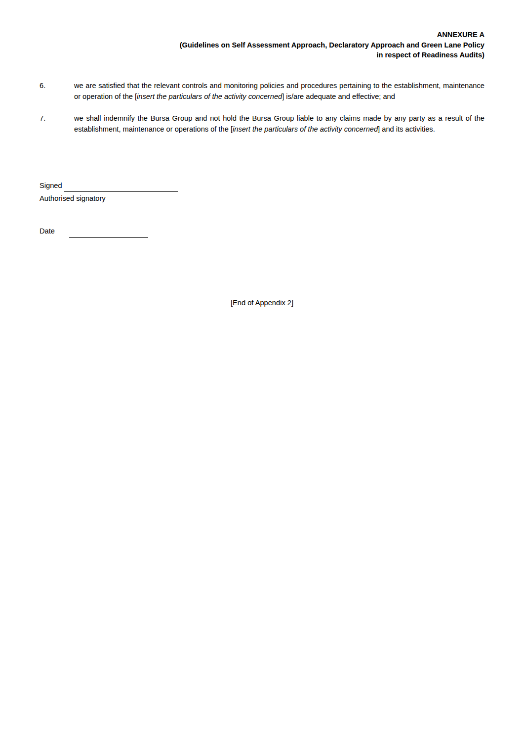ANNEXURE A (Guidelines on Self Assessment Approach, Declaratory Approach and Green Lane Policy in respect of Readiness Audits)
6.
we are satisfied that the relevant controls and monitoring policies and procedures pertaining to the establishment, maintenance or operation of the [insert the particulars of the activity concerned] is/are adequate and effective; and
7.
we shall indemnify the Bursa Group and not hold the Bursa Group liable to any claims made by any party as a result of the establishment, maintenance or operations of the [insert the particulars of the activity concerned] and its activities.
Signed
Authorised signatory
Date
[End of Appendix 2]